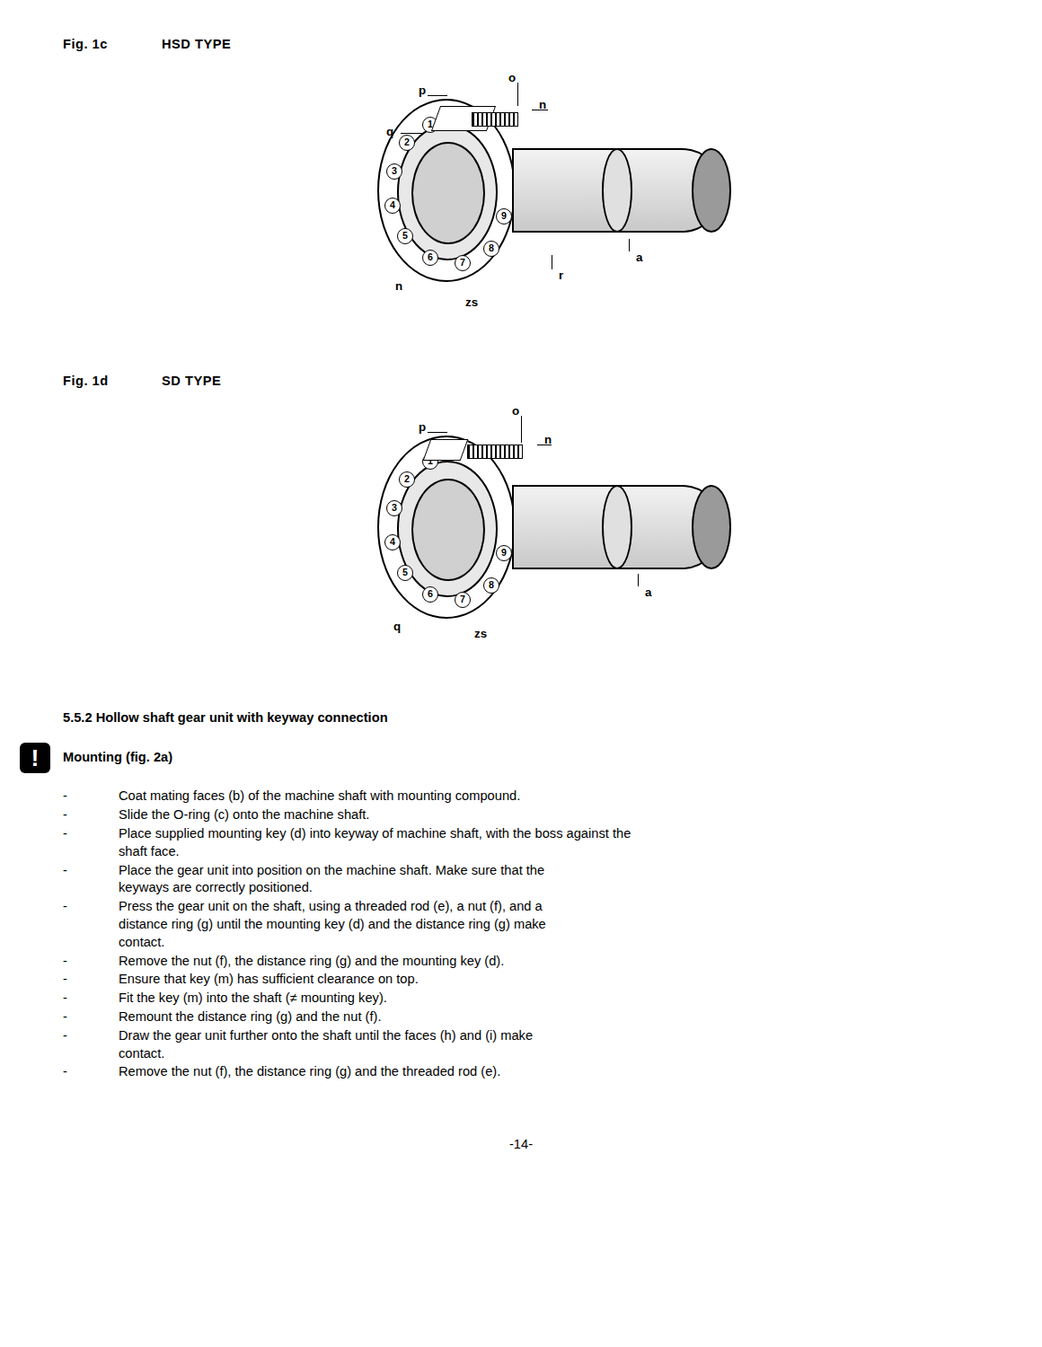Fig. 1c HSD TYPE
1
2
3
4
5
6
7
8
9
p o n q n zs r a
Fig. 1d SD TYPE
1
2
3
4
5
6
7
8
9
p o n q zs a
5.5.2 Hollow shaft gear unit with keyway connection
Mounting (fig. 2a)
| - | Coat mating faces (b) of the machine shaft with mounting compound. |
| - | Slide the O-ring (c) onto the machine shaft. |
| - | Place supplied mounting key (d) into keyway of machine shaft, with the boss against the shaft face. |
| - | Place the gear unit into position on the machine shaft. Make sure that the keyways are correctly positioned. |
| - | Press the gear unit on the shaft, using a threaded rod (e), a nut (f), and a distance ring (g) until the mounting key (d) and the distance ring (g) make contact. |
| - | Remove the nut (f), the distance ring (g) and the mounting key (d). |
| - | Ensure that key (m) has sufficient clearance on top. |
| - | Fit the key (m) into the shaft (≠ mounting key). |
| - | Remount the distance ring (g) and the nut (f). |
| - | Draw the gear unit further onto the shaft until the faces (h) and (i) make contact. |
| - | Remove the nut (f), the distance ring (g) and the threaded rod (e). |
-14-